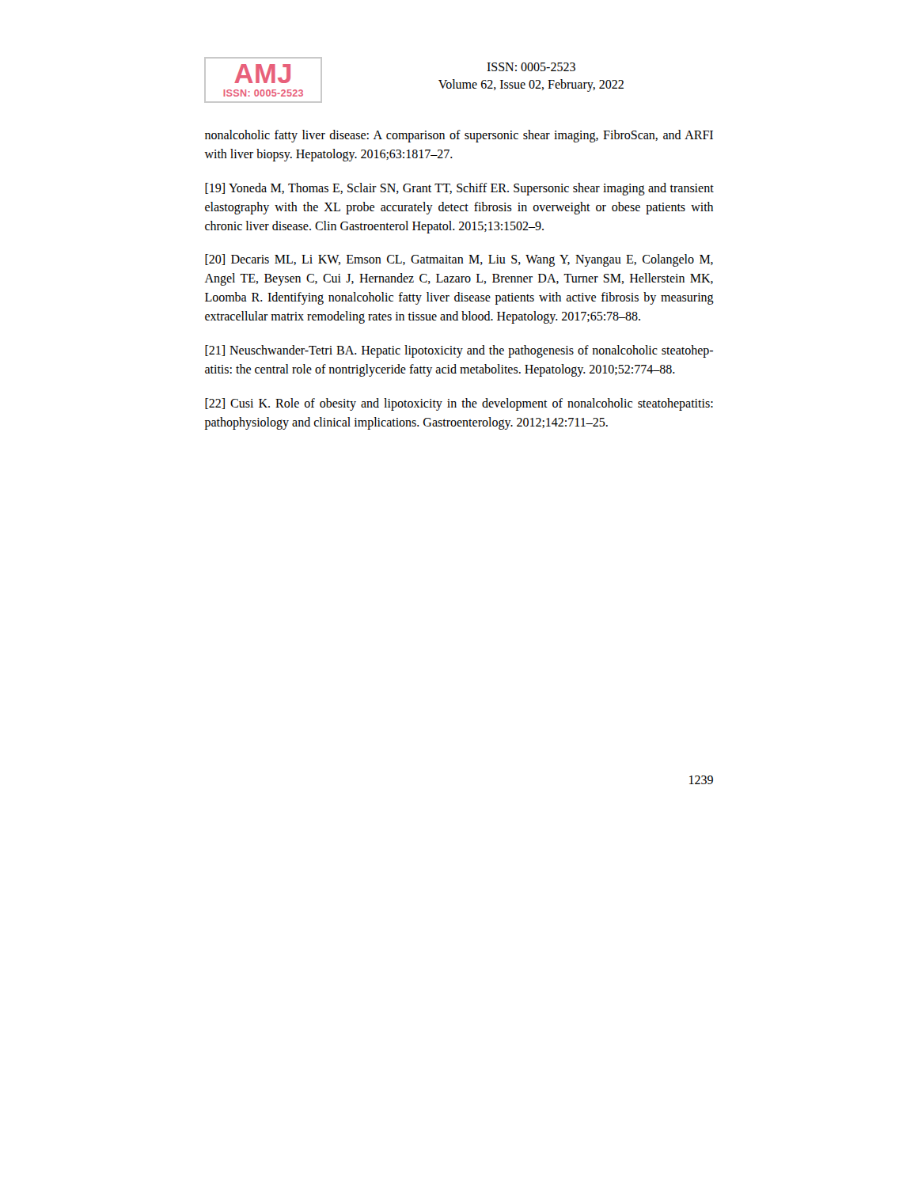AMJ ISSN: 0005-2523
ISSN: 0005-2523
Volume 62, Issue 02, February, 2022
nonalcoholic fatty liver disease: A comparison of supersonic shear imaging, FibroScan, and ARFI with liver biopsy. Hepatology. 2016;63:1817–27.
[19] Yoneda M, Thomas E, Sclair SN, Grant TT, Schiff ER. Supersonic shear imaging and transient elastography with the XL probe accurately detect fibrosis in overweight or obese patients with chronic liver disease. Clin Gastroenterol Hepatol. 2015;13:1502–9.
[20] Decaris ML, Li KW, Emson CL, Gatmaitan M, Liu S, Wang Y, Nyangau E, Colangelo M, Angel TE, Beysen C, Cui J, Hernandez C, Lazaro L, Brenner DA, Turner SM, Hellerstein MK, Loomba R. Identifying nonalcoholic fatty liver disease patients with active fibrosis by measuring extracellular matrix remodeling rates in tissue and blood. Hepatology. 2017;65:78–88.
[21] Neuschwander-Tetri BA. Hepatic lipotoxicity and the pathogenesis of nonalcoholic steatohepatitis: the central role of nontriglyceride fatty acid metabolites. Hepatology. 2010;52:774–88.
[22] Cusi K. Role of obesity and lipotoxicity in the development of nonalcoholic steatohepatitis: pathophysiology and clinical implications. Gastroenterology. 2012;142:711–25.
1239